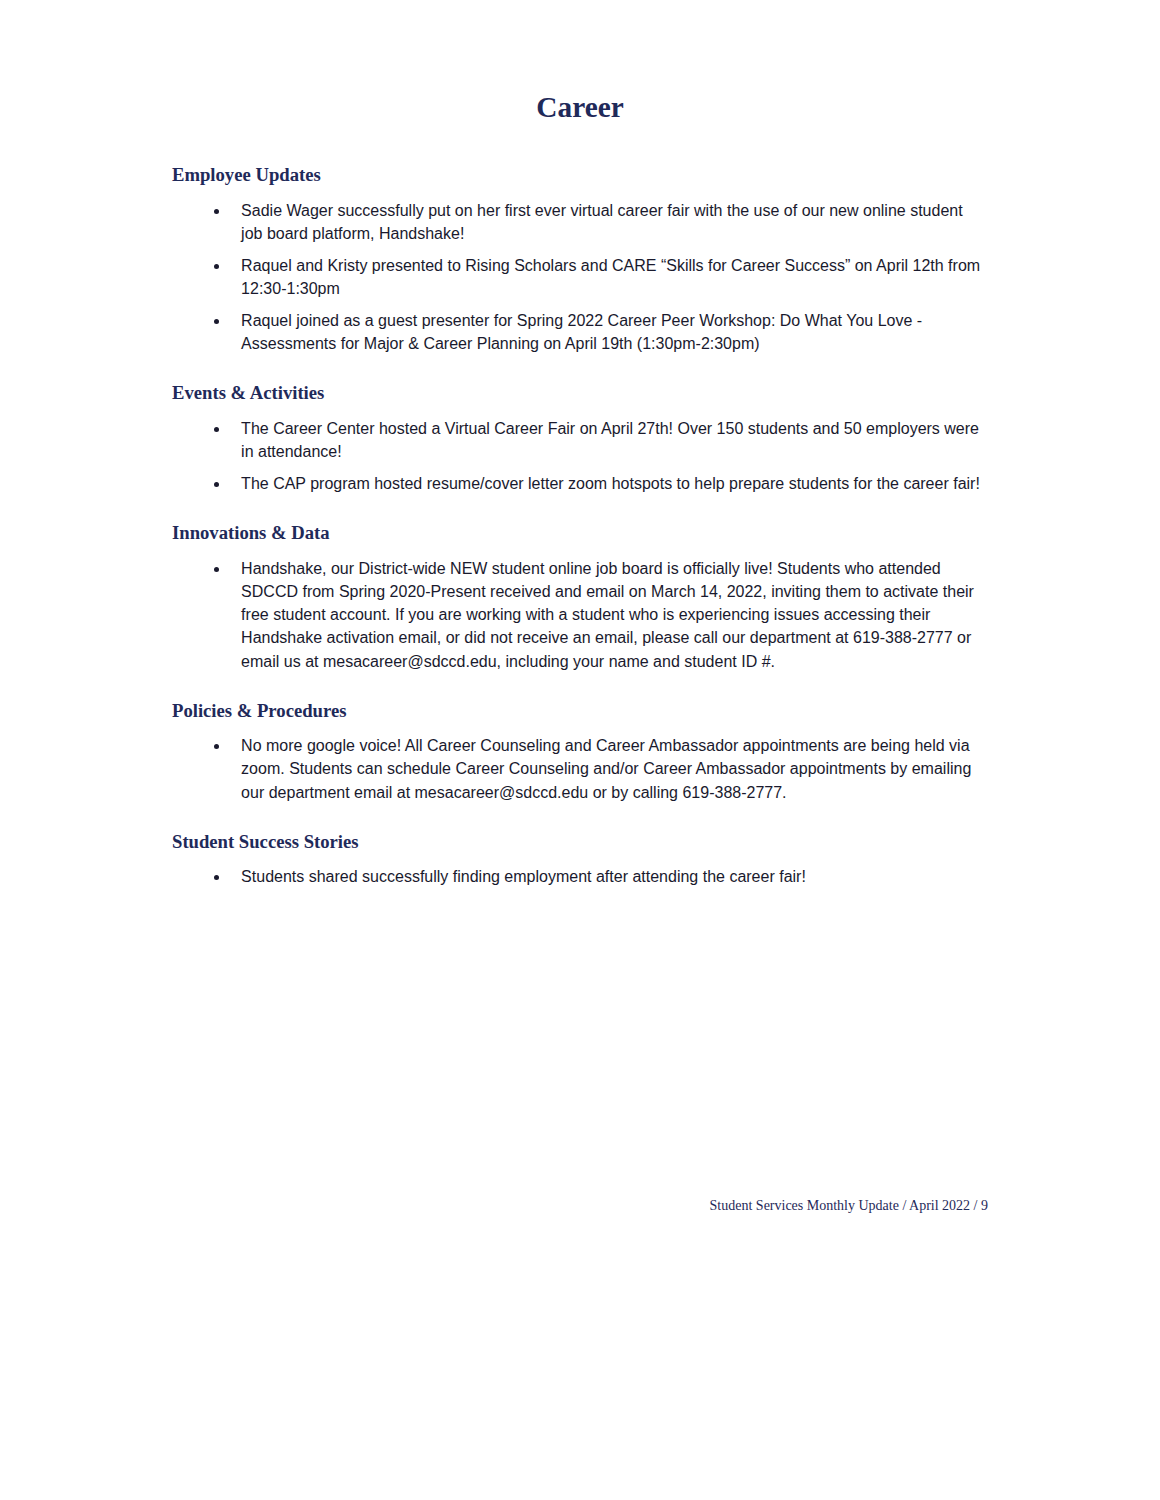Career
Employee Updates
Sadie Wager successfully put on her first ever virtual career fair with the use of our new online student job board platform, Handshake!
Raquel and Kristy presented to Rising Scholars and CARE “Skills for Career Success” on April 12th from 12:30-1:30pm
Raquel joined as a guest presenter for Spring 2022 Career Peer Workshop: Do What You Love - Assessments for Major & Career Planning on April 19th (1:30pm-2:30pm)
Events & Activities
The Career Center hosted a Virtual Career Fair on April 27th! Over 150 students and 50 employers were in attendance!
The CAP program hosted resume/cover letter zoom hotspots to help prepare students for the career fair!
Innovations & Data
Handshake, our District-wide NEW student online job board is officially live! Students who attended SDCCD from Spring 2020-Present received and email on March 14, 2022, inviting them to activate their free student account. If you are working with a student who is experiencing issues accessing their Handshake activation email, or did not receive an email, please call our department at 619-388-2777 or email us at mesacareer@sdccd.edu, including your name and student ID #.
Policies & Procedures
No more google voice! All Career Counseling and Career Ambassador appointments are being held via zoom. Students can schedule Career Counseling and/or Career Ambassador appointments by emailing our department email at mesacareer@sdccd.edu or by calling 619-388-2777.
Student Success Stories
Students shared successfully finding employment after attending the career fair!
Student Services Monthly Update / April 2022 / 9